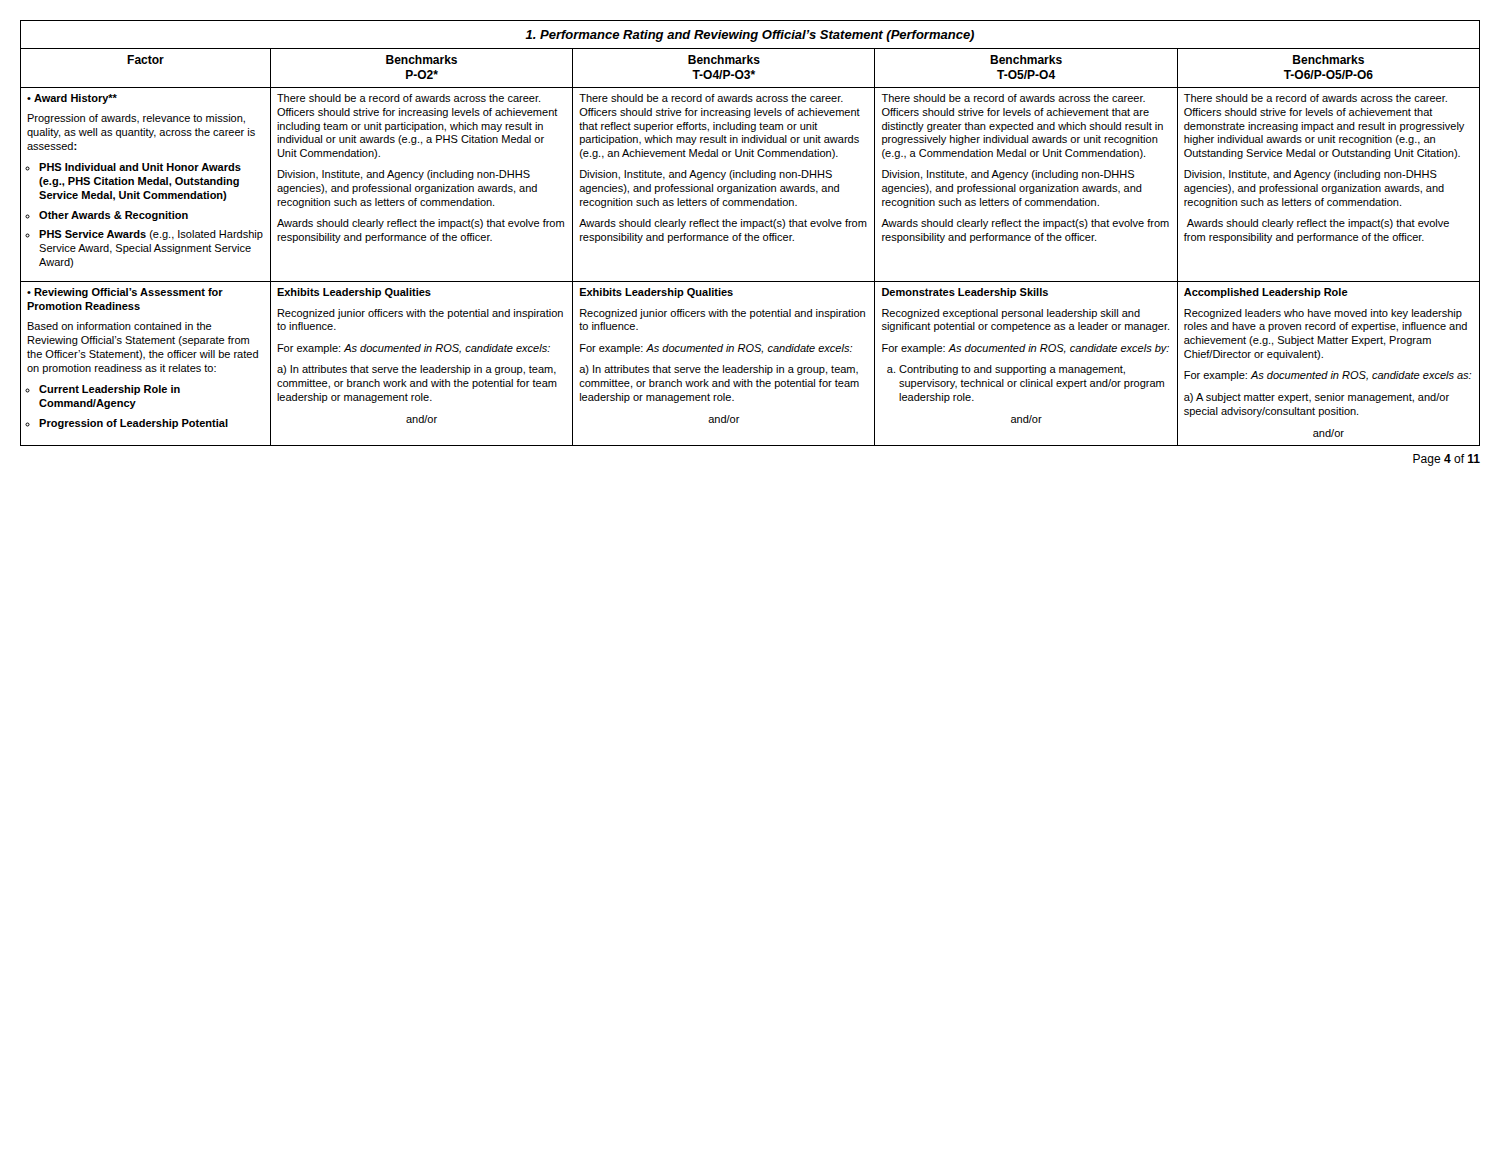1. Performance Rating and Reviewing Official’s Statement (Performance)
| Factor | Benchmarks P-O2* | Benchmarks T-O4/P-O3* | Benchmarks T-O5/P-O4 | Benchmarks T-O6/P-O5/P-O6 |
| --- | --- | --- | --- | --- |
| Award History** Progression of awards, relevance to mission, quality, as well as quantity, across the career is assessed : PHS Individual and Unit Honor Awards (e.g., PHS Citation Medal, Outstanding Service Medal, Unit Commendation) Other Awards & Recognition PHS Service Awards (e.g., Isolated Hardship Service Award, Special Assignment Service Award) | There should be a record of awards across the career. Officers should strive for increasing levels of achievement including team or unit participation, which may result in individual or unit awards (e.g., a PHS Citation Medal or Unit Commendation). Division, Institute, and Agency (including non-DHHS agencies), and professional organization awards, and recognition such as letters of commendation. Awards should clearly reflect the impact(s) that evolve from responsibility and performance of the officer. | There should be a record of awards across the career. Officers should strive for increasing levels of achievement that reflect superior efforts, including team or unit participation, which may result in individual or unit awards (e.g., an Achievement Medal or Unit Commendation). Division, Institute, and Agency (including non-DHHS agencies), and professional organization awards, and recognition such as letters of commendation. Awards should clearly reflect the impact(s) that evolve from responsibility and performance of the officer. | There should be a record of awards across the career. Officers should strive for levels of achievement that are distinctly greater than expected and which should result in progressively higher individual awards or unit recognition (e.g., a Commendation Medal or Unit Commendation). Division, Institute, and Agency (including non-DHHS agencies), and professional organization awards, and recognition such as letters of commendation. Awards should clearly reflect the impact(s) that evolve from responsibility and performance of the officer. | There should be a record of awards across the career. Officers should strive for levels of achievement that demonstrate increasing impact and result in progressively higher individual awards or unit recognition (e.g., an Outstanding Service Medal or Outstanding Unit Citation). Division, Institute, and Agency (including non-DHHS agencies), and professional organization awards, and recognition such as letters of commendation. Awards should clearly reflect the impact(s) that evolve from responsibility and performance of the officer. |
| Reviewing Official’s Assessment for Promotion Readiness Based on information contained in the Reviewing Official’s Statement (separate from the Officer’s Statement), the officer will be rated on promotion readiness as it relates to: Current Leadership Role in Command/Agency Progression of Leadership Potential | Exhibits Leadership Qualities Recognized junior officers with the potential and inspiration to influence. For example: As documented in ROS, candidate excels: a) In attributes that serve the leadership in a group, team, committee, or branch work and with the potential for team leadership or management role. and/or | Exhibits Leadership Qualities Recognized junior officers with the potential and inspiration to influence. For example: As documented in ROS, candidate excels: a) In attributes that serve the leadership in a group, team, committee, or branch work and with the potential for team leadership or management role. and/or | Demonstrates Leadership Skills Recognized exceptional personal leadership skill and significant potential or competence as a leader or manager. For example: As documented in ROS, candidate excels by: Contributing to and supporting a management, supervisory, technical or clinical expert and/or program leadership role. and/or | Accomplished Leadership Role Recognized leaders who have moved into key leadership roles and have a proven record of expertise, influence and achievement (e.g., Subject Matter Expert, Program Chief/Director or equivalent). For example: As documented in ROS, candidate excels as: a) A subject matter expert, senior management, and/or special advisory/consultant position. and/or |
Page 4 of 11